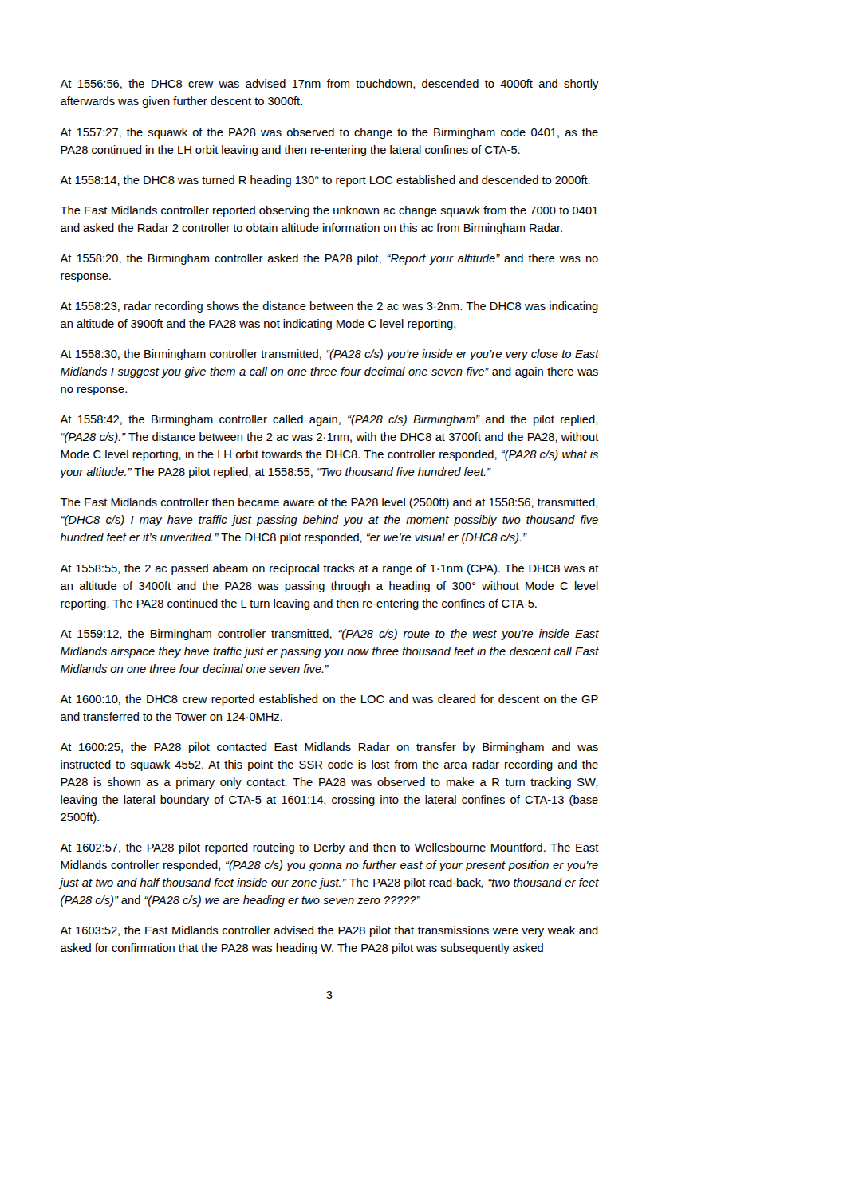At 1556:56, the DHC8 crew was advised 17nm from touchdown, descended to 4000ft and shortly afterwards was given further descent to 3000ft.
At 1557:27, the squawk of the PA28 was observed to change to the Birmingham code 0401, as the PA28 continued in the LH orbit leaving and then re-entering the lateral confines of CTA-5.
At 1558:14, the DHC8 was turned R heading 130° to report LOC established and descended to 2000ft.
The East Midlands controller reported observing the unknown ac change squawk from the 7000 to 0401 and asked the Radar 2 controller to obtain altitude information on this ac from Birmingham Radar.
At 1558:20, the Birmingham controller asked the PA28 pilot, “Report your altitude” and there was no response.
At 1558:23, radar recording shows the distance between the 2 ac was 3·2nm. The DHC8 was indicating an altitude of 3900ft and the PA28 was not indicating Mode C level reporting.
At 1558:30, the Birmingham controller transmitted, “(PA28 c/s) you’re inside er you’re very close to East Midlands I suggest you give them a call on one three four decimal one seven five” and again there was no response.
At 1558:42, the Birmingham controller called again, “(PA28 c/s) Birmingham” and the pilot replied, “(PA28 c/s).” The distance between the 2 ac was 2·1nm, with the DHC8 at 3700ft and the PA28, without Mode C level reporting, in the LH orbit towards the DHC8. The controller responded, “(PA28 c/s) what is your altitude.” The PA28 pilot replied, at 1558:55, “Two thousand five hundred feet.”
The East Midlands controller then became aware of the PA28 level (2500ft) and at 1558:56, transmitted, “(DHC8 c/s) I may have traffic just passing behind you at the moment possibly two thousand five hundred feet er it’s unverified.” The DHC8 pilot responded, “er we’re visual er (DHC8 c/s).”
At 1558:55, the 2 ac passed abeam on reciprocal tracks at a range of 1·1nm (CPA). The DHC8 was at an altitude of 3400ft and the PA28 was passing through a heading of 300° without Mode C level reporting. The PA28 continued the L turn leaving and then re-entering the confines of CTA-5.
At 1559:12, the Birmingham controller transmitted, “(PA28 c/s) route to the west you're inside East Midlands airspace they have traffic just er passing you now three thousand feet in the descent call East Midlands on one three four decimal one seven five.”
At 1600:10, the DHC8 crew reported established on the LOC and was cleared for descent on the GP and transferred to the Tower on 124·0MHz.
At 1600:25, the PA28 pilot contacted East Midlands Radar on transfer by Birmingham and was instructed to squawk 4552. At this point the SSR code is lost from the area radar recording and the PA28 is shown as a primary only contact. The PA28 was observed to make a R turn tracking SW, leaving the lateral boundary of CTA-5 at 1601:14, crossing into the lateral confines of CTA-13 (base 2500ft).
At 1602:57, the PA28 pilot reported routeing to Derby and then to Wellesbourne Mountford. The East Midlands controller responded, “(PA28 c/s) you gonna no further east of your present position er you're just at two and half thousand feet inside our zone just.” The PA28 pilot read-back, “two thousand er feet (PA28 c/s)” and “(PA28 c/s) we are heading er two seven zero ?????”
At 1603:52, the East Midlands controller advised the PA28 pilot that transmissions were very weak and asked for confirmation that the PA28 was heading W. The PA28 pilot was subsequently asked
3